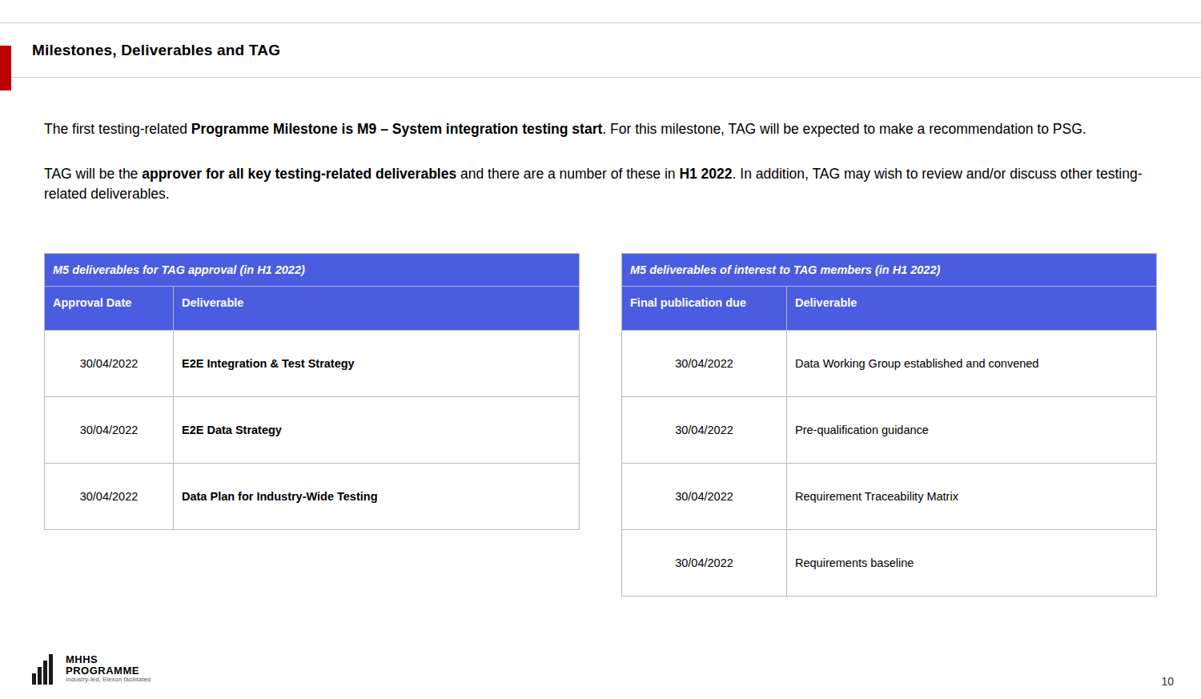Milestones, Deliverables and TAG
The first testing-related Programme Milestone is M9 – System integration testing start. For this milestone, TAG will be expected to make a recommendation to PSG.
TAG will be the approver for all key testing-related deliverables and there are a number of these in H1 2022. In addition, TAG may wish to review and/or discuss other testing-related deliverables.
M5 deliverables for TAG approval (in H1 2022)
| Approval Date | Deliverable |
| --- | --- |
| 30/04/2022 | E2E Integration & Test Strategy |
| 30/04/2022 | E2E Data Strategy |
| 30/04/2022 | Data Plan for Industry-Wide Testing |
M5 deliverables of interest to TAG members (in H1 2022)
| Final publication due | Deliverable |
| --- | --- |
| 30/04/2022 | Data Working Group established and convened |
| 30/04/2022 | Pre-qualification guidance |
| 30/04/2022 | Requirement Traceability Matrix |
| 30/04/2022 | Requirements baseline |
MHHS
PROGRAMME
Industry-led, Elexon facilitated
10